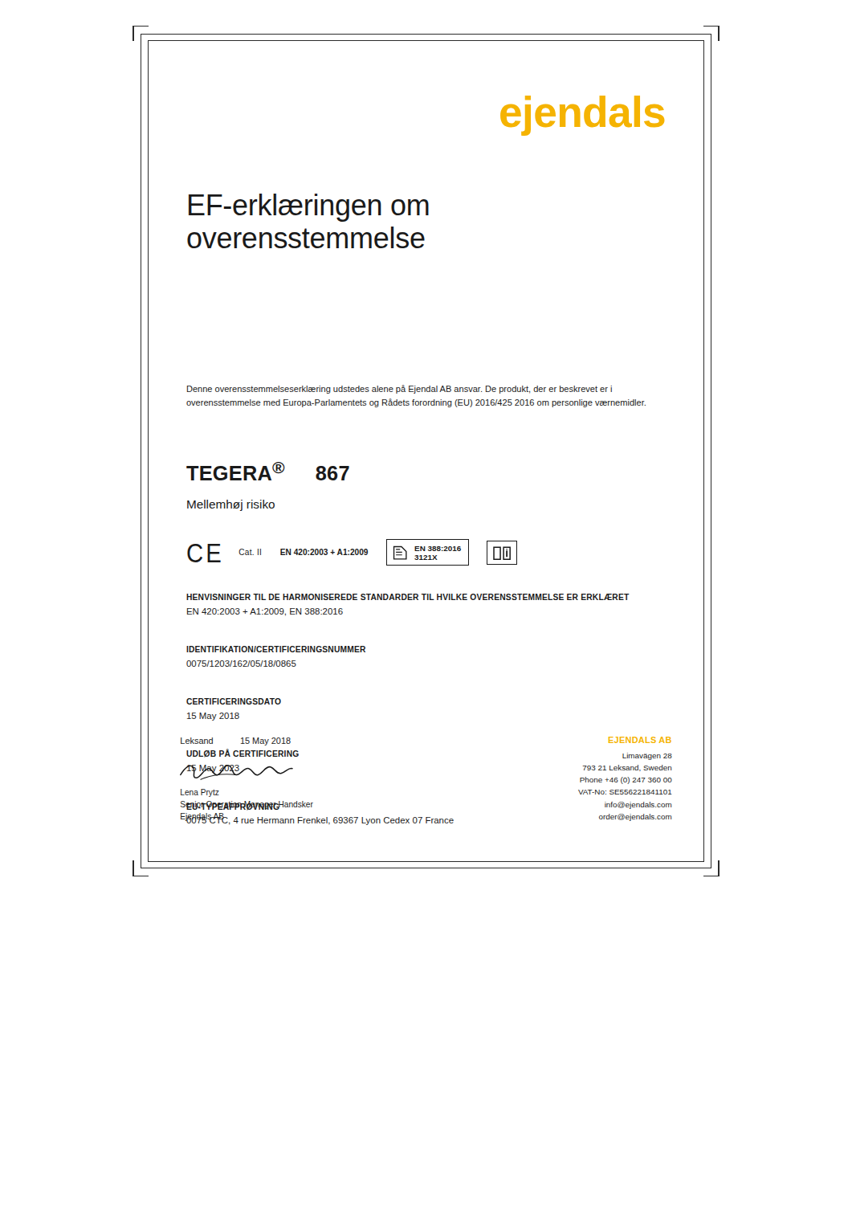ejendals
EF-erklæringen om overensstemmelse
Denne overensstemmelseserklæring udstedes alene på Ejendal AB ansvar. De produkt, der er beskrevet er i overensstemmelse med Europa-Parlamentets og Rådets forordning (EU) 2016/425 2016 om personlige værnemidler.
TEGERA®867
Mellemhøj risiko
C E
Cat. II
EN 420:2003 + A1:2009
EN 388:2016 3121X
Henvisninger til de harmoniserede standarder til hvilke overensstemmelse er erklæret
EN 420:2003 + A1:2009, EN 388:2016
Identifikation/certificeringsnummer
0075/1203/162/05/18/0865
Certificeringsdato
15 May 2018
Udløb på certificering
15 May 2023
EU-typeafprøvning
0075 CTC, 4 rue Hermann Frenkel, 69367 Lyon Cedex 07 France
Leksand 15 May 2018
Lena Prytz
Senior Operation Manager Handsker
Ejendals AB
EJENDALS AB
Limavägen 28
793 21 Leksand, Sweden
Phone +46 (0) 247 360 00
VAT-No: SE556221841101
info@ejendals.com
order@ejendals.com